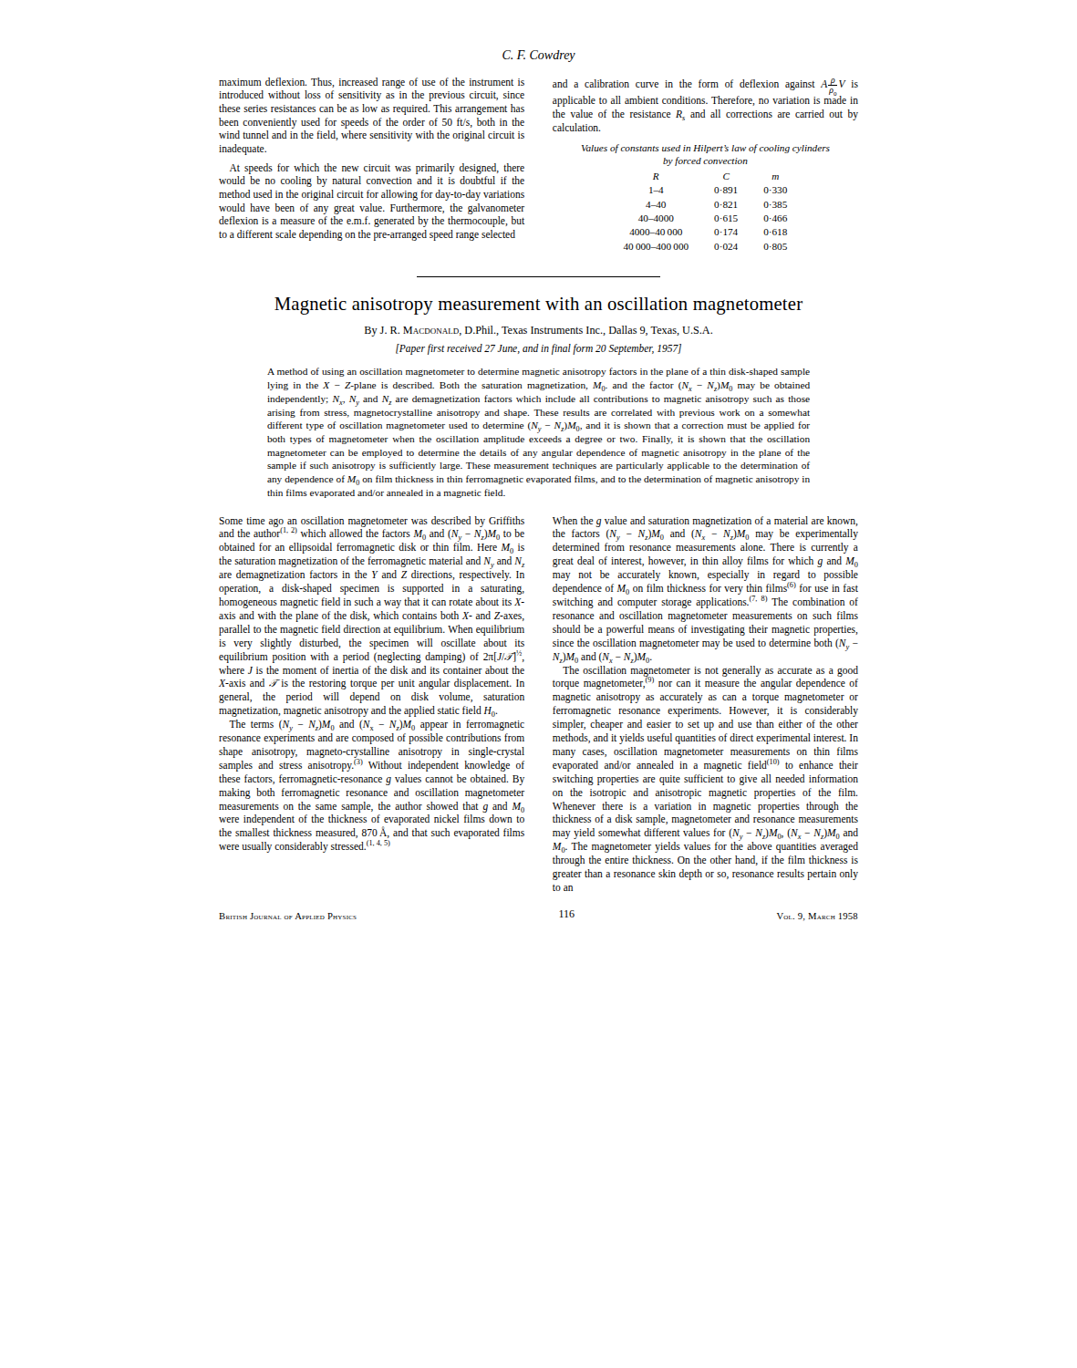C. F. Cowdrey
maximum deflexion. Thus, increased range of use of the instrument is introduced without loss of sensitivity as in the previous circuit, since these series resistances can be as low as required. This arrangement has been conveniently used for speeds of the order of 50 ft/s, both in the wind tunnel and in the field, where sensitivity with the original circuit is inadequate.
At speeds for which the new circuit was primarily designed, there would be no cooling by natural convection and it is doubtful if the method used in the original circuit for allowing for day-to-day variations would have been of any great value. Furthermore, the galvanometer deflexion is a measure of the e.m.f. generated by the thermocouple, but to a different scale depending on the pre-arranged speed range selected
and a calibration curve in the form of deflexion against Aρρ0 V is applicable to all ambient conditions. Therefore, no variation is made in the value of the resistance Rs and all corrections are carried out by calculation.
Values of constants used in Hilpert’s law of cooling cylinders
by forced convection
| R | C | m |
| --- | --- | --- |
| 1–4 | 0·891 | 0·330 |
| 4–40 | 0·821 | 0·385 |
| 40–4000 | 0·615 | 0·466 |
| 4000–40 000 | 0·174 | 0·618 |
| 40 000–400 000 | 0·024 | 0·805 |
Magnetic anisotropy measurement with an oscillation magnetometer
By J. R. Macdonald, D.Phil., Texas Instruments Inc., Dallas 9, Texas, U.S.A.
[Paper first received 27 June, and in final form 20 September, 1957]
A method of using an oscillation magnetometer to determine magnetic anisotropy factors in the plane of a thin disk-shaped sample lying in the X − Z-plane is described. Both the saturation magnetization, M0. and the factor (Nx − Nz)M0 may be obtained independently; Nx, Ny and Nz are demagnetization factors which include all contributions to magnetic anisotropy such as those arising from stress, magnetocrystalline anisotropy and shape. These results are correlated with previous work on a somewhat different type of oscillation magnetometer used to determine (Ny − Nz)M0, and it is shown that a correction must be applied for both types of magnetometer when the oscillation amplitude exceeds a degree or two. Finally, it is shown that the oscillation magnetometer can be employed to determine the details of any angular dependence of magnetic anisotropy in the plane of the sample if such anisotropy is sufficiently large. These measurement techniques are particularly applicable to the determination of any dependence of M0 on film thickness in thin ferromagnetic evaporated films, and to the determination of magnetic anisotropy in thin films evaporated and/or annealed in a magnetic field.
Some time ago an oscillation magnetometer was described by Griffiths and the author(1, 2) which allowed the factors M0 and (Ny − Nz)M0 to be obtained for an ellipsoidal ferromagnetic disk or thin film. Here M0 is the saturation magnetization of the ferromagnetic material and Ny and Nz are demagnetization factors in the Y and Z directions, respectively. In operation, a disk-shaped specimen is supported in a saturating, homogeneous magnetic field in such a way that it can rotate about its X-axis and with the plane of the disk, which contains both X- and Z-axes, parallel to the magnetic field direction at equilibrium. When equilibrium is very slightly disturbed, the specimen will oscillate about its equilibrium position with a period (neglecting damping) of 2π[J/𝒯]½, where J is the moment of inertia of the disk and its container about the X-axis and 𝒯 is the restoring torque per unit angular displacement. In general, the period will depend on disk volume, saturation magnetization, magnetic anisotropy and the applied static field H0.
The terms (Ny − Nz)M0 and (Nx − Nz)M0 appear in ferromagnetic resonance experiments and are composed of possible contributions from shape anisotropy, magneto-crystalline anisotropy in single-crystal samples and stress anisotropy.(3) Without independent knowledge of these factors, ferromagnetic-resonance g values cannot be obtained. By making both ferromagnetic resonance and oscillation magnetometer measurements on the same sample, the author showed that g and M0 were independent of the thickness of evaporated nickel films down to the smallest thickness measured, 870 Å, and that such evaporated films were usually considerably stressed.(1, 4, 5)
When the g value and saturation magnetization of a material are known, the factors (Ny − Nz)M0 and (Nx − Nz)M0 may be experimentally determined from resonance measurements alone. There is currently a great deal of interest, however, in thin alloy films for which g and M0 may not be accurately known, especially in regard to possible dependence of M0 on film thickness for very thin films(6) for use in fast switching and computer storage applications.(7, 8) The combination of resonance and oscillation magnetometer measurements on such films should be a powerful means of investigating their magnetic properties, since the oscillation magnetometer may be used to determine both (Ny − Nz)M0 and (Nx − Nz)M0.
The oscillation magnetometer is not generally as accurate as a good torque magnetometer,(9) nor can it measure the angular dependence of magnetic anisotropy as accurately as can a torque magnetometer or ferromagnetic resonance experiments. However, it is considerably simpler, cheaper and easier to set up and use than either of the other methods, and it yields useful quantities of direct experimental interest. In many cases, oscillation magnetometer measurements on thin films evaporated and/or annealed in a magnetic field(10) to enhance their switching properties are quite sufficient to give all needed information on the isotropic and anisotropic magnetic properties of the film. Whenever there is a variation in magnetic properties through the thickness of a disk sample, magnetometer and resonance measurements may yield somewhat different values for (Ny − Nz)M0, (Nx − Nz)M0 and M0. The magnetometer yields values for the above quantities averaged through the entire thickness. On the other hand, if the film thickness is greater than a resonance skin depth or so, resonance results pertain only to an
British Journal of Applied Physics
116
Vol. 9, March 1958